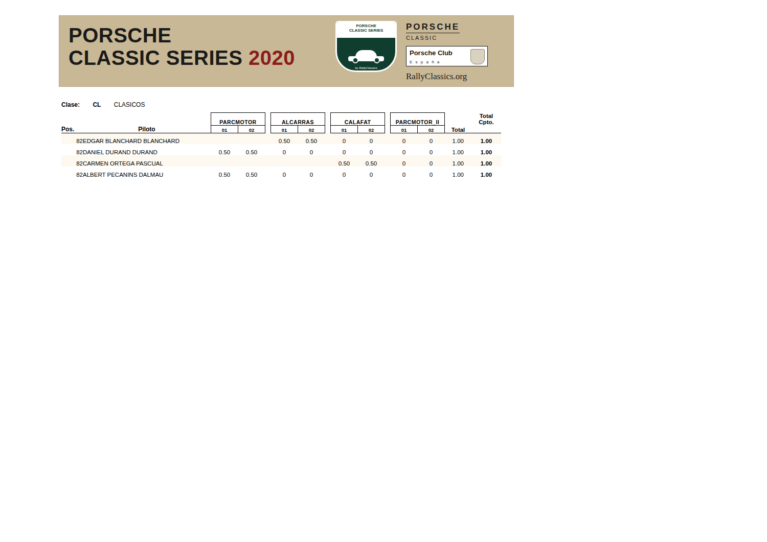PORSCHE
CLASSIC SERIES 2020
PORSCHE
CLASSIC SERIES
by RallyClassics
PORSCHE
CLASSIC
Porsche Club
E s p a ñ a
RallyClassics.org
Clase: CL CLASICOS
| | | PARCMOTOR | | ALCARRAS | | CALAFAT | | PARCMOTOR_II | | Total Cpto. |
| --- | --- | --- | --- | --- | --- | --- | --- | --- | --- | --- |
| Pos. | Piloto | 01 | 02 | | 01 | 02 | | 01 | 02 | | 01 | 02 | Total | |
| 82 | EDGAR BLANCHARD BLANCHARD | | | | 0.50 | 0.50 | | 0 | 0 | | 0 | 0 | 1.00 | 1.00 |
| 82 | DANIEL DURAND DURAND | 0.50 | 0.50 | | 0 | 0 | | 0 | 0 | | 0 | 0 | 1.00 | 1.00 |
| 82 | CARMEN ORTEGA PASCUAL | | | | | | | 0.50 | 0.50 | | 0 | 0 | 1.00 | 1.00 |
| 82 | ALBERT PECANINS DALMAU | 0.50 | 0.50 | | 0 | 0 | | 0 | 0 | | 0 | 0 | 1.00 | 1.00 |